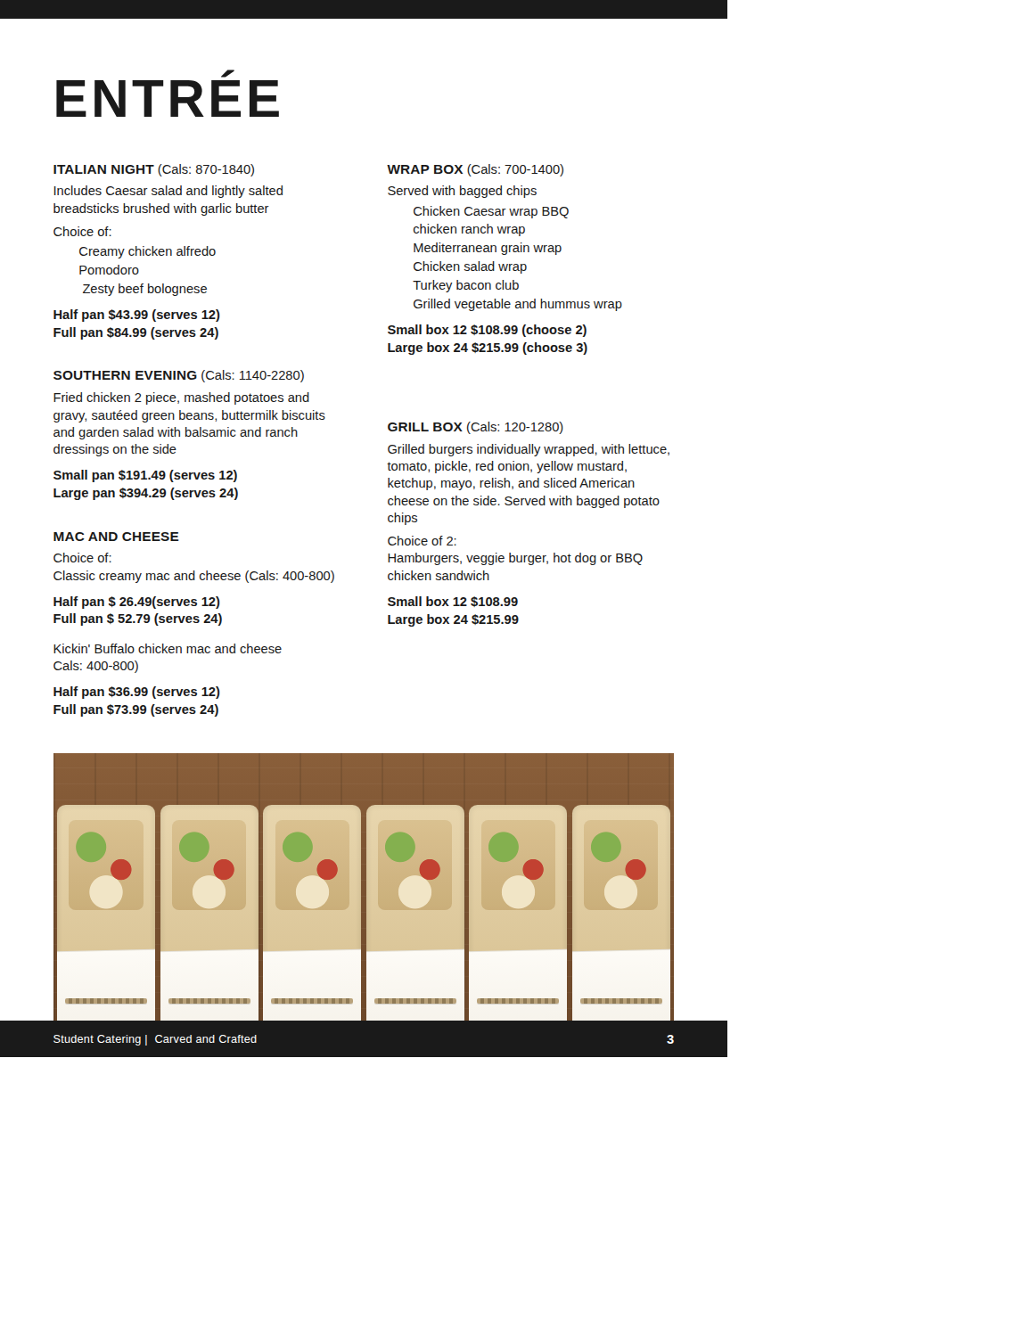ENTRÉE
ITALIAN NIGHT (Cals: 870-1840)
Includes Caesar salad and lightly salted breadsticks brushed with garlic butter
Choice of:
Creamy chicken alfredo
Pomodoro
Zesty beef bolognese
Half pan $43.99 (serves 12)
Full pan $84.99 (serves 24)
SOUTHERN EVENING (Cals: 1140-2280)
Fried chicken 2 piece, mashed potatoes and gravy, sautéed green beans, buttermilk biscuits and garden salad with balsamic and ranch dressings on the side
Small pan $191.49 (serves 12)
Large pan $394.29 (serves 24)
MAC AND CHEESE
Choice of:
Classic creamy mac and cheese (Cals: 400-800)
Half pan $ 26.49(serves 12)
Full pan $ 52.79 (serves 24)
Kickin' Buffalo chicken mac and cheese
Cals: 400-800)
Half pan $36.99 (serves 12)
Full pan $73.99 (serves 24)
WRAP BOX (Cals: 700-1400)
Served with bagged chips
Chicken Caesar wrap BBQ
chicken ranch wrap
Mediterranean grain wrap
Chicken salad wrap
Turkey bacon club
Grilled vegetable and hummus wrap
Small box 12 $108.99 (choose 2)
Large box 24 $215.99 (choose 3)
GRILL BOX (Cals: 120-1280)
Grilled burgers individually wrapped, with lettuce, tomato, pickle, red onion, yellow mustard, ketchup, mayo, relish, and sliced American cheese on the side. Served with bagged potato chips
Choice of 2:
Hamburgers, veggie burger, hot dog or BBQ chicken sandwich
Small box 12 $108.99
Large box 24 $215.99
Student Catering | Carved and Crafted
3